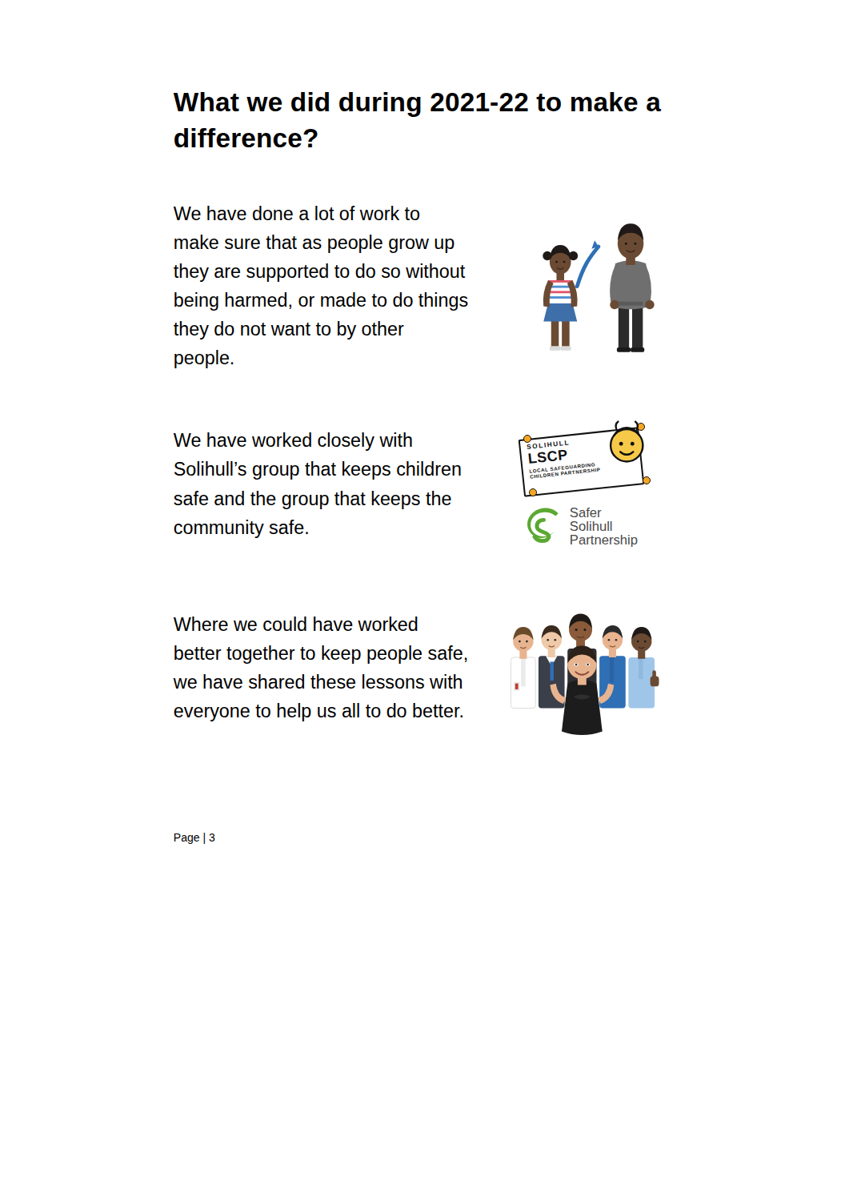What we did during 2021-22 to make a difference?
We have done a lot of work to make sure that as people grow up they are supported to do so without being harmed, or made to do things they do not want to by other people.
We have worked closely with Solihull’s group that keeps children safe and the group that keeps the community safe.
SOLIHULL
LSCP
LOCAL SAFEGUARDING
CHILDREN PARTNERSHIP
Safer Solihull Partnership
Where we could have worked better together to keep people safe, we have shared these lessons with everyone to help us all to do better.
Page | 3